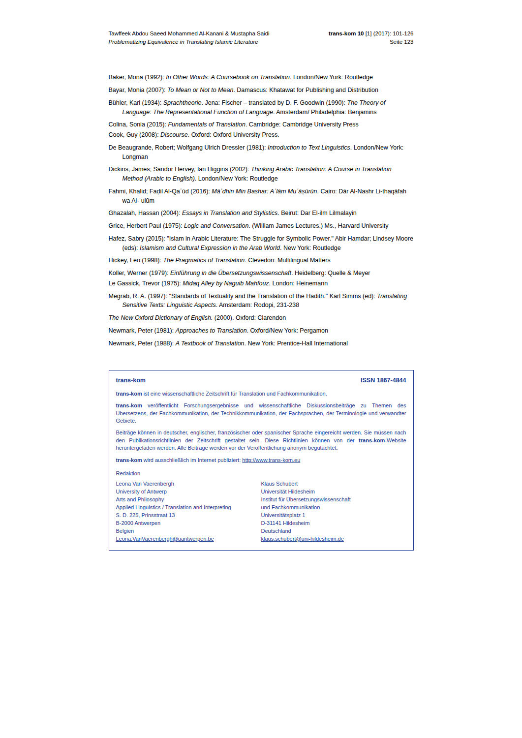Tawffeek Abdou Saeed Mohammed Al-Kanani & Mustapha Saidi
Problematizing Equivalence in Translating Islamic Literature
trans-kom 10 [1] (2017): 101-126
Seite 123
Baker, Mona (1992): In Other Words: A Coursebook on Translation. London/New York: Routledge
Bayar, Monia (2007): To Mean or Not to Mean. Damascus: Khatawat for Publishing and Distribution
Bühler, Karl (1934): Sprachtheorie. Jena: Fischer – translated by D. F. Goodwin (1990): The Theory of Language: The Representational Function of Language. Amsterdam/ Philadelphia: Benjamins
Colina, Sonia (2015): Fundamentals of Translation. Cambridge: Cambridge University Press
Cook, Guy (2008): Discourse. Oxford: Oxford University Press.
De Beaugrande, Robert; Wolfgang Ulrich Dressler (1981): Introduction to Text Linguistics. London/New York: Longman
Dickins, James; Sandor Hervey, Ian Higgins (2002): Thinking Arabic Translation: A Course in Translation Method (Arabic to English). London/New York: Routledge
Fahmi, Khalid; Faḍil Al-Qaʿūd (2016): Māʾdhin Min Bashar: Aʿlām Muʿāṣūrūn. Cairo: Dār Al-Nashr Li-thaqāfah wa Al-ʿulūm
Ghazalah, Hassan (2004): Essays in Translation and Stylistics. Beirut: Dar El-ilm Lilmalayin
Grice, Herbert Paul (1975): Logic and Conversation. (William James Lectures.) Ms., Harvard University
Hafez, Sabry (2015): "Islam in Arabic Literature: The Struggle for Symbolic Power." Abir Hamdar; Lindsey Moore (eds): Islamism and Cultural Expression in the Arab World. New York: Routledge
Hickey, Leo (1998): The Pragmatics of Translation. Clevedon: Multilingual Matters
Koller, Werner (1979): Einführung in die Übersetzungswissenschaft. Heidelberg: Quelle & Meyer
Le Gassick, Trevor (1975): Midaq Alley by Naguib Mahfouz. London: Heinemann
Megrab, R. A. (1997): "Standards of Textuality and the Translation of the Hadith." Karl Simms (ed): Translating Sensitive Texts: Linguistic Aspects. Amsterdam: Rodopi, 231-238
The New Oxford Dictionary of English. (2000). Oxford: Clarendon
Newmark, Peter (1981): Approaches to Translation. Oxford/New York: Pergamon
Newmark, Peter (1988): A Textbook of Translation. New York: Prentice-Hall International
trans-kom ISSN 1867-4844
trans-kom ist eine wissenschaftliche Zeitschrift für Translation und Fachkommunikation.
trans-kom veröffentlicht Forschungsergebnisse und wissenschaftliche Diskussionsbeiträge zu Themen des Übersetzens, der Fachkommunikation, der Technikkommunikation, der Fachsprachen, der Terminologie und verwandter Gebiete.
Beiträge können in deutscher, englischer, französischer oder spanischer Sprache eingereicht werden. Sie müssen nach den Publikationsrichtlinien der Zeitschrift gestaltet sein. Diese Richtlinien können von der trans-kom-Website herunterge­laden werden. Alle Beiträge werden vor der Veröffentlichung anonym begutachtet.
trans-kom wird ausschließlich im Internet publiziert: http://www.trans-kom.eu
Redaktion
Leona Van Vaerenbergh
University of Antwerp
Arts and Philosophy
Applied Linguistics / Translation and Interpreting
S. D. 225, Prinsstraat 13
B-2000 Antwerpen
Belgien
Leona.VanVaerenbergh@uantwerpen.be
Klaus Schubert
Universität Hildesheim
Institut für Übersetzungswissenschaft
und Fachkommunikation
Universitätsplatz 1
D-31141 Hildesheim
Deutschland
klaus.schubert@uni-hildesheim.de